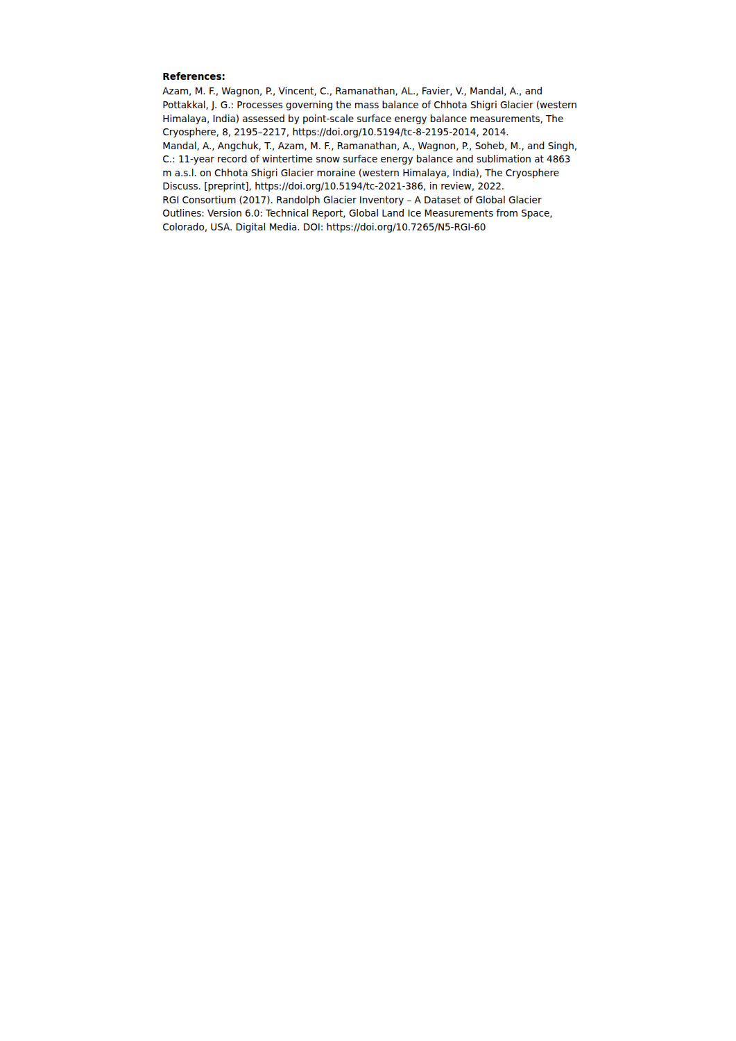References:
Azam, M. F., Wagnon, P., Vincent, C., Ramanathan, AL., Favier, V., Mandal, A., and Pottakkal, J. G.: Processes governing the mass balance of Chhota Shigri Glacier (western Himalaya, India) assessed by point-scale surface energy balance measurements, The Cryosphere, 8, 2195–2217, https://doi.org/10.5194/tc-8-2195-2014, 2014.
Mandal, A., Angchuk, T., Azam, M. F., Ramanathan, A., Wagnon, P., Soheb, M., and Singh, C.: 11-year record of wintertime snow surface energy balance and sublimation at 4863 m a.s.l. on Chhota Shigri Glacier moraine (western Himalaya, India), The Cryosphere Discuss. [preprint], https://doi.org/10.5194/tc-2021-386, in review, 2022.
RGI Consortium (2017). Randolph Glacier Inventory – A Dataset of Global Glacier Outlines: Version 6.0: Technical Report, Global Land Ice Measurements from Space, Colorado, USA. Digital Media. DOI: https://doi.org/10.7265/N5-RGI-60